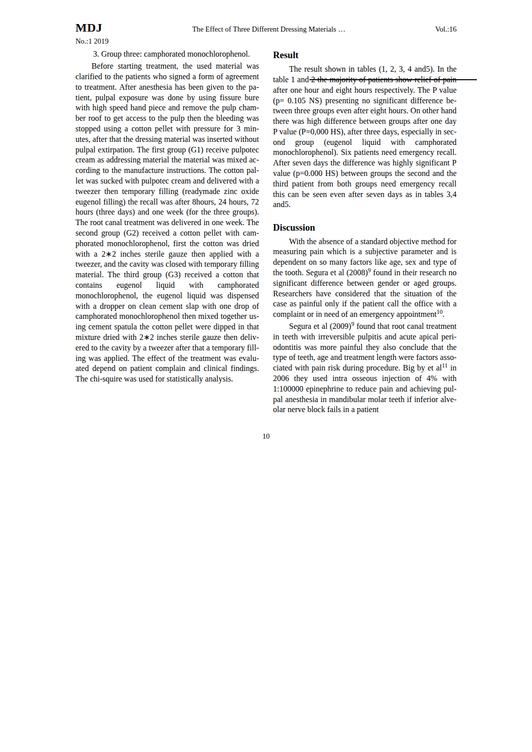MDJ The Effect of Three Different Dressing Materials … Vol.:16
No.:1 2019
3. Group three: camphorated monochlorophenol.
Before starting treatment, the used material was clarified to the patients who signed a form of agreement to treatment. After anesthesia has been given to the patient, pulpal exposure was done by using fissure bure with high speed hand piece and remove the pulp chamber roof to get access to the pulp then the bleeding was stopped using a cotton pellet with pressure for 3 minutes, after that the dressing material was inserted without pulpal extirpation. The first group (G1) receive pulpotec cream as addressing material the material was mixed according to the manufacture instructions. The cotton pallet was sucked with pulpotec cream and delivered with a tweezer then temporary filling (readymade zinc oxide eugenol filling) the recall was after 8hours, 24 hours, 72 hours (three days) and one week (for the three groups). The root canal treatment was delivered in one week. The second group (G2) received a cotton pellet with camphorated monochlorophenol, first the cotton was dried with a 2∗2 inches sterile gauze then applied with a tweezer, and the cavity was closed with temporary filling material. The third group (G3) received a cotton that contains eugenol liquid with camphorated monochlorophenol, the eugenol liquid was dispensed with a dropper on clean cement slap with one drop of camphorated monochlorophenol then mixed together using cement spatula the cotton pellet were dipped in that mixture dried with 2∗2 inches sterile gauze then delivered to the cavity by a tweezer after that a temporary filling was applied. The effect of the treatment was evaluated depend on patient complain and clinical findings. The chi-squire was used for statistically analysis.
Result
The result shown in tables (1, 2, 3, 4 and5). In the table 1 and 2 the majority of patients show relief of pain after one hour and eight hours respectively. The P value (p= 0.105 NS) presenting no significant difference between three groups even after eight hours. On other hand there was high difference between groups after one day P value (P=0,000 HS), after three days, especially in second group (eugenol liquid with camphorated monochlorophenol). Six patients need emergency recall. After seven days the difference was highly significant P value (p=0.000 HS) between groups the second and the third patient from both groups need emergency recall this can be seen even after seven days as in tables 3,4 and5.
Discussion
With the absence of a standard objective method for measuring pain which is a subjective parameter and is dependent on so many factors like age, sex and type of the tooth. Segura et al (2008)9 found in their research no significant difference between gender or aged groups. Researchers have considered that the situation of the case as painful only if the patient call the office with a complaint or in need of an emergency appointment10.
Segura et al (2009)9 found that root canal treatment in teeth with irreversible pulpitis and acute apical periodontitis was more painful they also conclude that the type of teeth, age and treatment length were factors associated with pain risk during procedure. Big by et al11 in 2006 they used intra osseous injection of 4% with 1:100000 epinephrine to reduce pain and achieving pulpal anesthesia in mandibular molar teeth if inferior alveolar nerve block fails in a patient
10